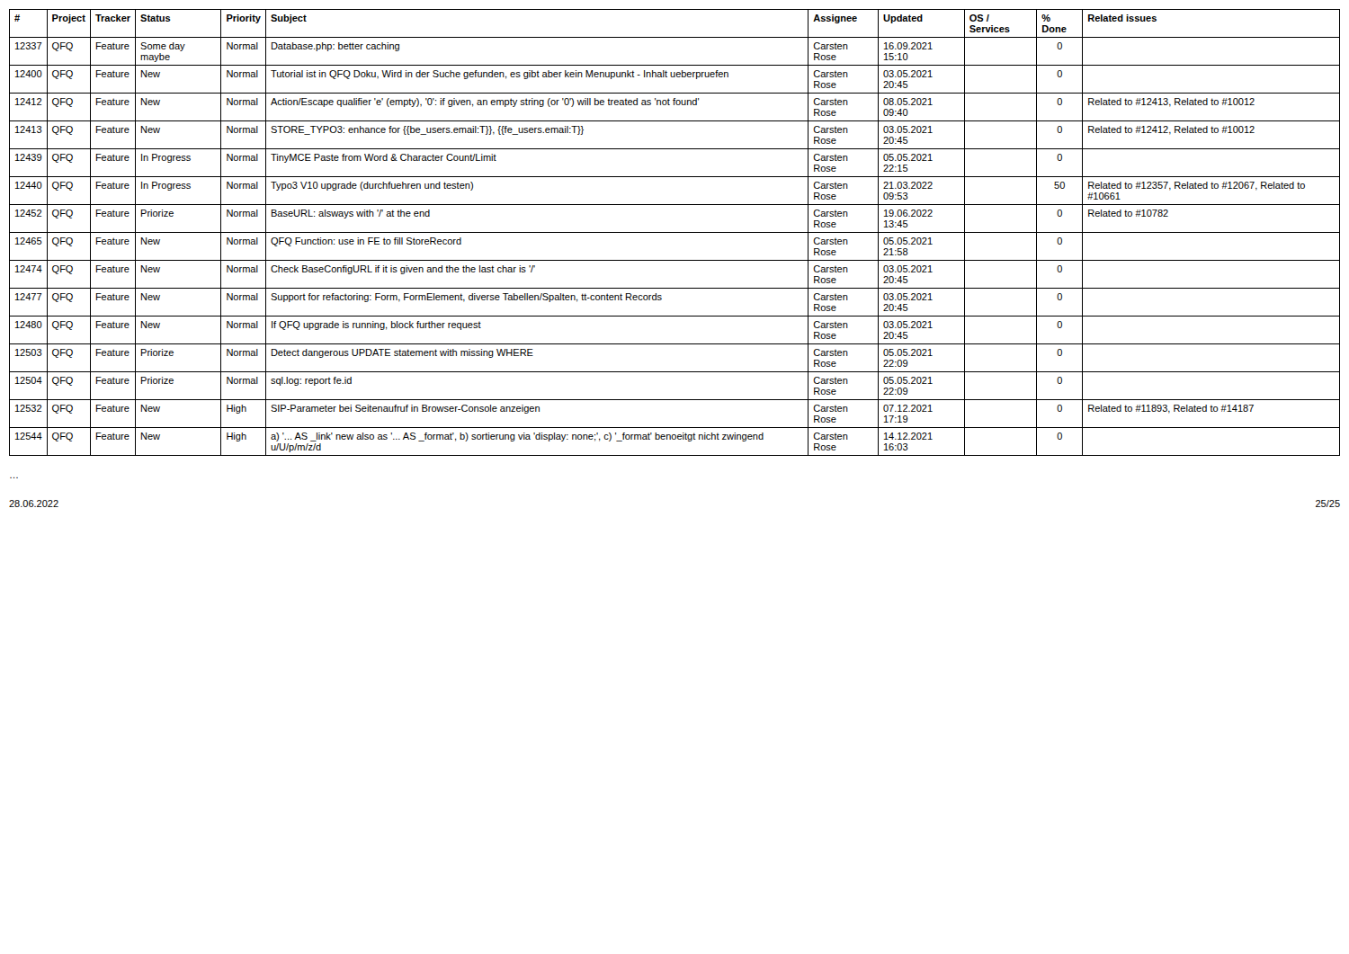| # | Project | Tracker | Status | Priority | Subject | Assignee | Updated | OS / Services | % Done | Related issues |
| --- | --- | --- | --- | --- | --- | --- | --- | --- | --- | --- |
| 12337 | QFQ | Feature | Some day maybe | Normal | Database.php: better caching | Carsten Rose | 16.09.2021 15:10 | | 0 | |
| 12400 | QFQ | Feature | New | Normal | Tutorial ist in QFQ Doku, Wird in der Suche gefunden, es gibt aber kein Menupunkt - Inhalt ueberpruefen | Carsten Rose | 03.05.2021 20:45 | | 0 | |
| 12412 | QFQ | Feature | New | Normal | Action/Escape qualifier 'e' (empty), '0': if given, an empty string (or '0') will be treated as 'not found' | Carsten Rose | 08.05.2021 09:40 | | 0 | Related to #12413, Related to #10012 |
| 12413 | QFQ | Feature | New | Normal | STORE_TYPO3: enhance for {{be_users.email:T}}, {{fe_users.email:T}} | Carsten Rose | 03.05.2021 20:45 | | 0 | Related to #12412, Related to #10012 |
| 12439 | QFQ | Feature | In Progress | Normal | TinyMCE Paste from Word & Character Count/Limit | Carsten Rose | 05.05.2021 22:15 | | 0 | |
| 12440 | QFQ | Feature | In Progress | Normal | Typo3 V10 upgrade (durchfuehren und testen) | Carsten Rose | 21.03.2022 09:53 | | 50 | Related to #12357, Related to #12067, Related to #10661 |
| 12452 | QFQ | Feature | Priorize | Normal | BaseURL: alsways with '/' at the end | Carsten Rose | 19.06.2022 13:45 | | 0 | Related to #10782 |
| 12465 | QFQ | Feature | New | Normal | QFQ Function: use in FE to fill StoreRecord | Carsten Rose | 05.05.2021 21:58 | | 0 | |
| 12474 | QFQ | Feature | New | Normal | Check BaseConfigURL if it is given and the the last char is '/' | Carsten Rose | 03.05.2021 20:45 | | 0 | |
| 12477 | QFQ | Feature | New | Normal | Support for refactoring: Form, FormElement, diverse Tabellen/Spalten, tt-content Records | Carsten Rose | 03.05.2021 20:45 | | 0 | |
| 12480 | QFQ | Feature | New | Normal | If QFQ upgrade is running, block further request | Carsten Rose | 03.05.2021 20:45 | | 0 | |
| 12503 | QFQ | Feature | Priorize | Normal | Detect dangerous UPDATE statement with missing WHERE | Carsten Rose | 05.05.2021 22:09 | | 0 | |
| 12504 | QFQ | Feature | Priorize | Normal | sql.log: report fe.id | Carsten Rose | 05.05.2021 22:09 | | 0 | |
| 12532 | QFQ | Feature | New | High | SIP-Parameter bei Seitenaufruf in Browser-Console anzeigen | Carsten Rose | 07.12.2021 17:19 | | 0 | Related to #11893, Related to #14187 |
| 12544 | QFQ | Feature | New | High | a) '... AS _link' new also as '... AS _format', b) sortierung via 'display: none;', c) '_format' benoeitgt nicht zwingend u/U/p/m/z/d | Carsten Rose | 14.12.2021 16:03 | | 0 | |
…
28.06.2022 25/25